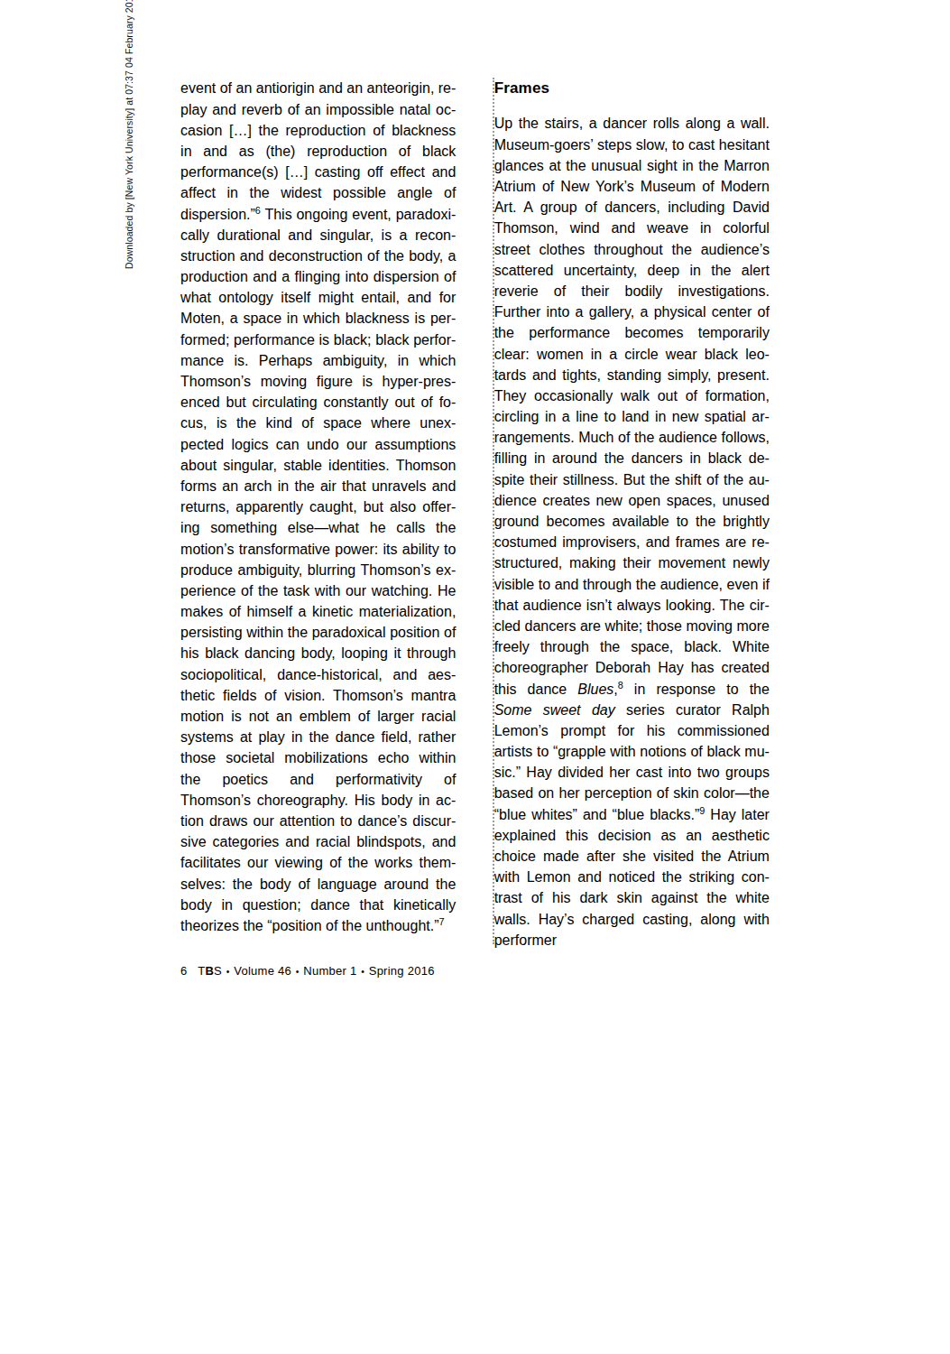Downloaded by [New York University] at 07:37 04 February 2016
event of an antiorigin and an anteorigin, replay and reverb of an impossible natal occasion […] the reproduction of blackness in and as (the) reproduction of black performance(s) […] casting off effect and affect in the widest possible angle of dispersion.”6 This ongoing event, paradoxically durational and singular, is a reconstruction and deconstruction of the body, a production and a flinging into dispersion of what ontology itself might entail, and for Moten, a space in which blackness is performed; performance is black; black performance is. Perhaps ambiguity, in which Thomson’s moving figure is hyper-presenced but circulating constantly out of focus, is the kind of space where unexpected logics can undo our assumptions about singular, stable identities. Thomson forms an arch in the air that unravels and returns, apparently caught, but also offering something else—what he calls the motion’s transformative power: its ability to produce ambiguity, blurring Thomson’s experience of the task with our watching. He makes of himself a kinetic materialization, persisting within the paradoxical position of his black dancing body, looping it through sociopolitical, dance-historical, and aesthetic fields of vision. Thomson’s mantra motion is not an emblem of larger racial systems at play in the dance field, rather those societal mobilizations echo within the poetics and performativity of Thomson’s choreography. His body in action draws our attention to dance’s discursive categories and racial blindspots, and facilitates our viewing of the works themselves: the body of language around the body in question; dance that kinetically theorizes the “position of the unthought.”7
Frames
Up the stairs, a dancer rolls along a wall. Museum-goers’ steps slow, to cast hesitant glances at the unusual sight in the Marron Atrium of New York’s Museum of Modern Art. A group of dancers, including David Thomson, wind and weave in colorful street clothes throughout the audience’s scattered uncertainty, deep in the alert reverie of their bodily investigations. Further into a gallery, a physical center of the performance becomes temporarily clear: women in a circle wear black leotards and tights, standing simply, present. They occasionally walk out of formation, circling in a line to land in new spatial arrangements. Much of the audience follows, filling in around the dancers in black despite their stillness. But the shift of the audience creates new open spaces, unused ground becomes available to the brightly costumed improvisers, and frames are restructured, making their movement newly visible to and through the audience, even if that audience isn’t always looking. The circled dancers are white; those moving more freely through the space, black. White choreographer Deborah Hay has created this dance Blues,8 in response to the Some sweet day series curator Ralph Lemon’s prompt for his commissioned artists to “grapple with notions of black music.” Hay divided her cast into two groups based on her perception of skin color—the “blue whites” and “blue blacks.”9 Hay later explained this decision as an aesthetic choice made after she visited the Atrium with Lemon and noticed the striking contrast of his dark skin against the white walls. Hay’s charged casting, along with performer
6 TBS•Volume 46•Number 1•Spring 2016